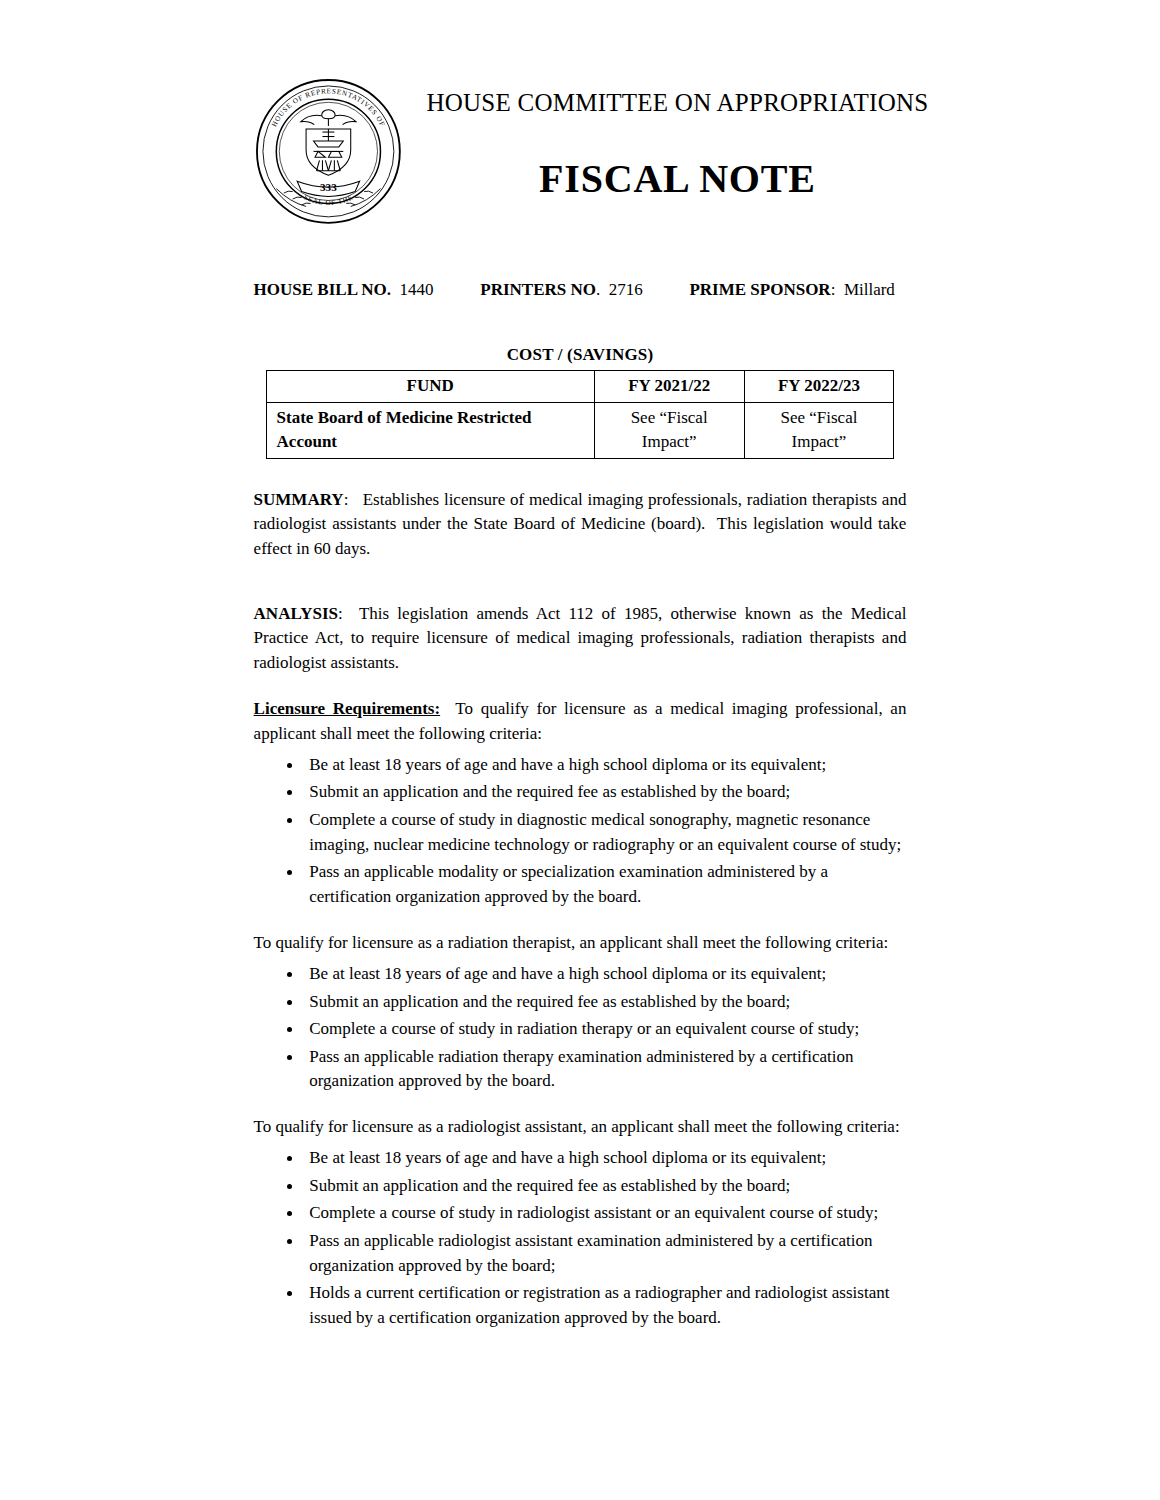HOUSE OF REPRESENTATIVES OF SEAL OF THE 333
HOUSE COMMITTEE ON APPROPRIATIONS
FISCAL NOTE
HOUSE BILL NO. 1440 PRINTERS NO. 2716 PRIME SPONSOR: Millard
COST / (SAVINGS)
| FUND | FY 2021/22 | FY 2022/23 |
| --- | --- | --- |
| State Board of Medicine Restricted Account | See “Fiscal Impact” | See “Fiscal Impact” |
SUMMARY: Establishes licensure of medical imaging professionals, radiation therapists and radiologist assistants under the State Board of Medicine (board). This legislation would take effect in 60 days.
ANALYSIS: This legislation amends Act 112 of 1985, otherwise known as the Medical Practice Act, to require licensure of medical imaging professionals, radiation therapists and radiologist assistants.
Licensure Requirements: To qualify for licensure as a medical imaging professional, an applicant shall meet the following criteria:
Be at least 18 years of age and have a high school diploma or its equivalent;
Submit an application and the required fee as established by the board;
Complete a course of study in diagnostic medical sonography, magnetic resonance imaging, nuclear medicine technology or radiography or an equivalent course of study;
Pass an applicable modality or specialization examination administered by a certification organization approved by the board.
To qualify for licensure as a radiation therapist, an applicant shall meet the following criteria:
Be at least 18 years of age and have a high school diploma or its equivalent;
Submit an application and the required fee as established by the board;
Complete a course of study in radiation therapy or an equivalent course of study;
Pass an applicable radiation therapy examination administered by a certification organization approved by the board.
To qualify for licensure as a radiologist assistant, an applicant shall meet the following criteria:
Be at least 18 years of age and have a high school diploma or its equivalent;
Submit an application and the required fee as established by the board;
Complete a course of study in radiologist assistant or an equivalent course of study;
Pass an applicable radiologist assistant examination administered by a certification organization approved by the board;
Holds a current certification or registration as a radiographer and radiologist assistant issued by a certification organization approved by the board.